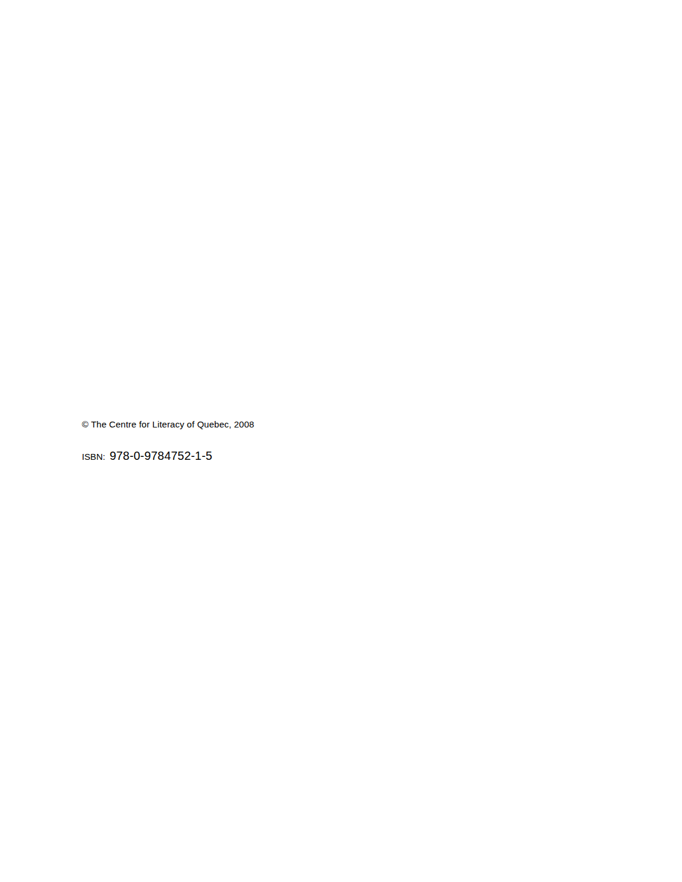© The Centre for Literacy of Quebec, 2008
ISBN: 978-0-9784752-1-5